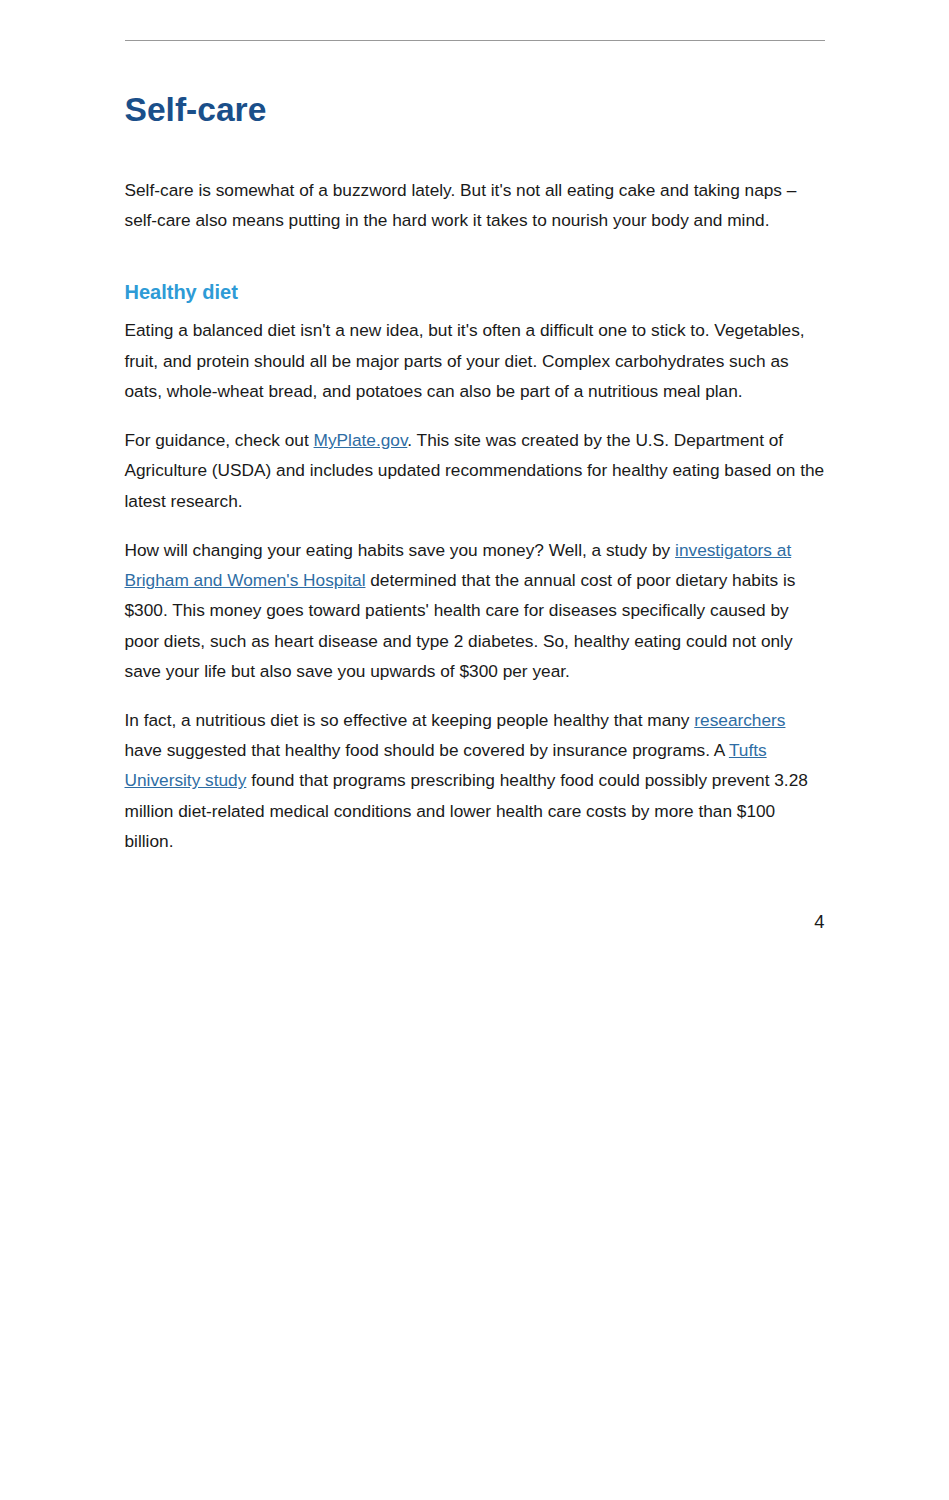Self-care
Self-care is somewhat of a buzzword lately. But it's not all eating cake and taking naps – self-care also means putting in the hard work it takes to nourish your body and mind.
Healthy diet
Eating a balanced diet isn't a new idea, but it's often a difficult one to stick to. Vegetables, fruit, and protein should all be major parts of your diet. Complex carbohydrates such as oats, whole-wheat bread, and potatoes can also be part of a nutritious meal plan.
For guidance, check out MyPlate.gov. This site was created by the U.S. Department of Agriculture (USDA) and includes updated recommendations for healthy eating based on the latest research.
How will changing your eating habits save you money? Well, a study by investigators at Brigham and Women's Hospital determined that the annual cost of poor dietary habits is $300. This money goes toward patients' health care for diseases specifically caused by poor diets, such as heart disease and type 2 diabetes. So, healthy eating could not only save your life but also save you upwards of $300 per year.
In fact, a nutritious diet is so effective at keeping people healthy that many researchers have suggested that healthy food should be covered by insurance programs. A Tufts University study found that programs prescribing healthy food could possibly prevent 3.28 million diet-related medical conditions and lower health care costs by more than $100 billion.
4